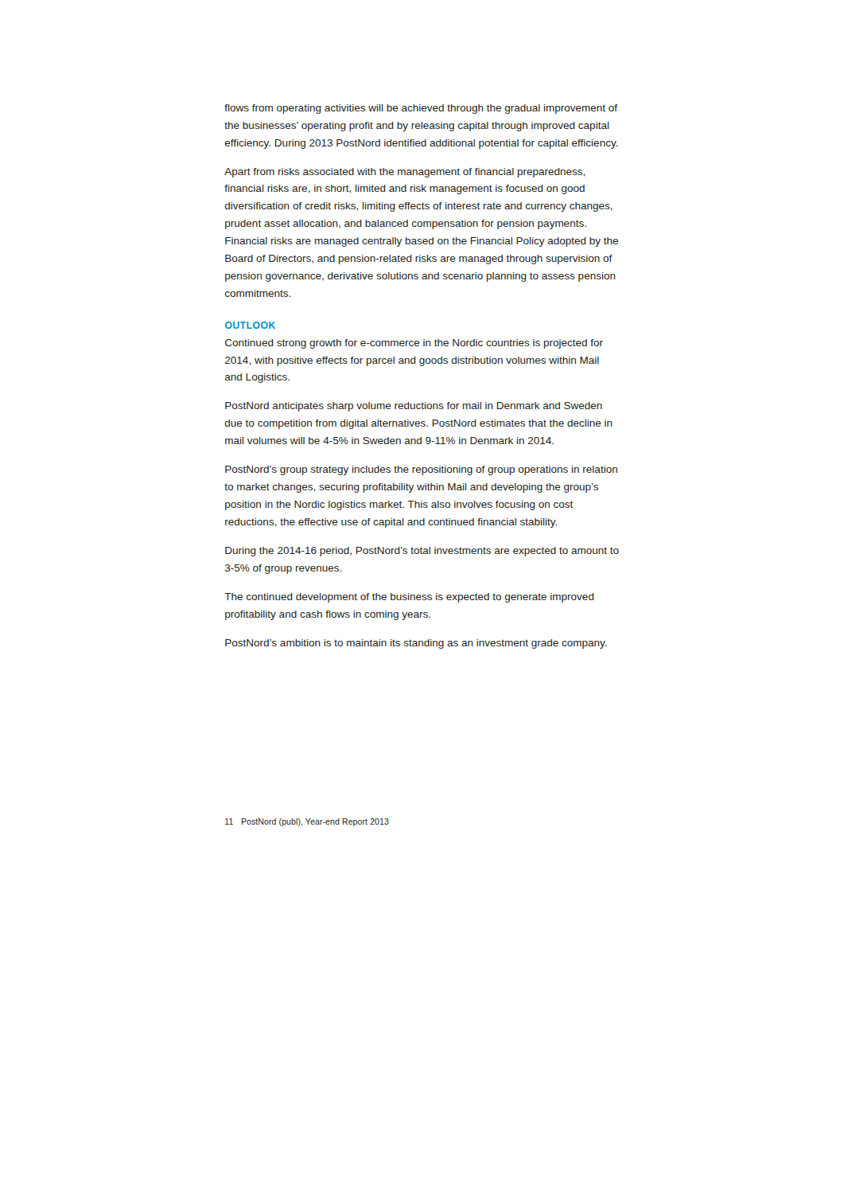flows from operating activities will be achieved through the gradual improvement of the businesses’ operating profit and by releasing capital through improved capital efficiency. During 2013 PostNord identified additional potential for capital efficiency.
Apart from risks associated with the management of financial preparedness, financial risks are, in short, limited and risk management is focused on good diversification of credit risks, limiting effects of interest rate and currency changes, prudent asset allocation, and balanced compensation for pension payments. Financial risks are managed centrally based on the Financial Policy adopted by the Board of Directors, and pension-related risks are managed through supervision of pension governance, derivative solutions and scenario planning to assess pension commitments.
Outlook
Continued strong growth for e-commerce in the Nordic countries is projected for 2014, with positive effects for parcel and goods distribution volumes within Mail and Logistics.
PostNord anticipates sharp volume reductions for mail in Denmark and Sweden due to competition from digital alternatives. PostNord estimates that the decline in mail volumes will be 4-5% in Sweden and 9-11% in Denmark in 2014.
PostNord’s group strategy includes the repositioning of group operations in relation to market changes, securing profitability within Mail and developing the group’s position in the Nordic logistics market. This also involves focusing on cost reductions, the effective use of capital and continued financial stability.
During the 2014-16 period, PostNord’s total investments are expected to amount to 3-5% of group revenues.
The continued development of the business is expected to generate improved profitability and cash flows in coming years.
PostNord’s ambition is to maintain its standing as an investment grade company.
11 PostNord (publ), Year-end Report 2013